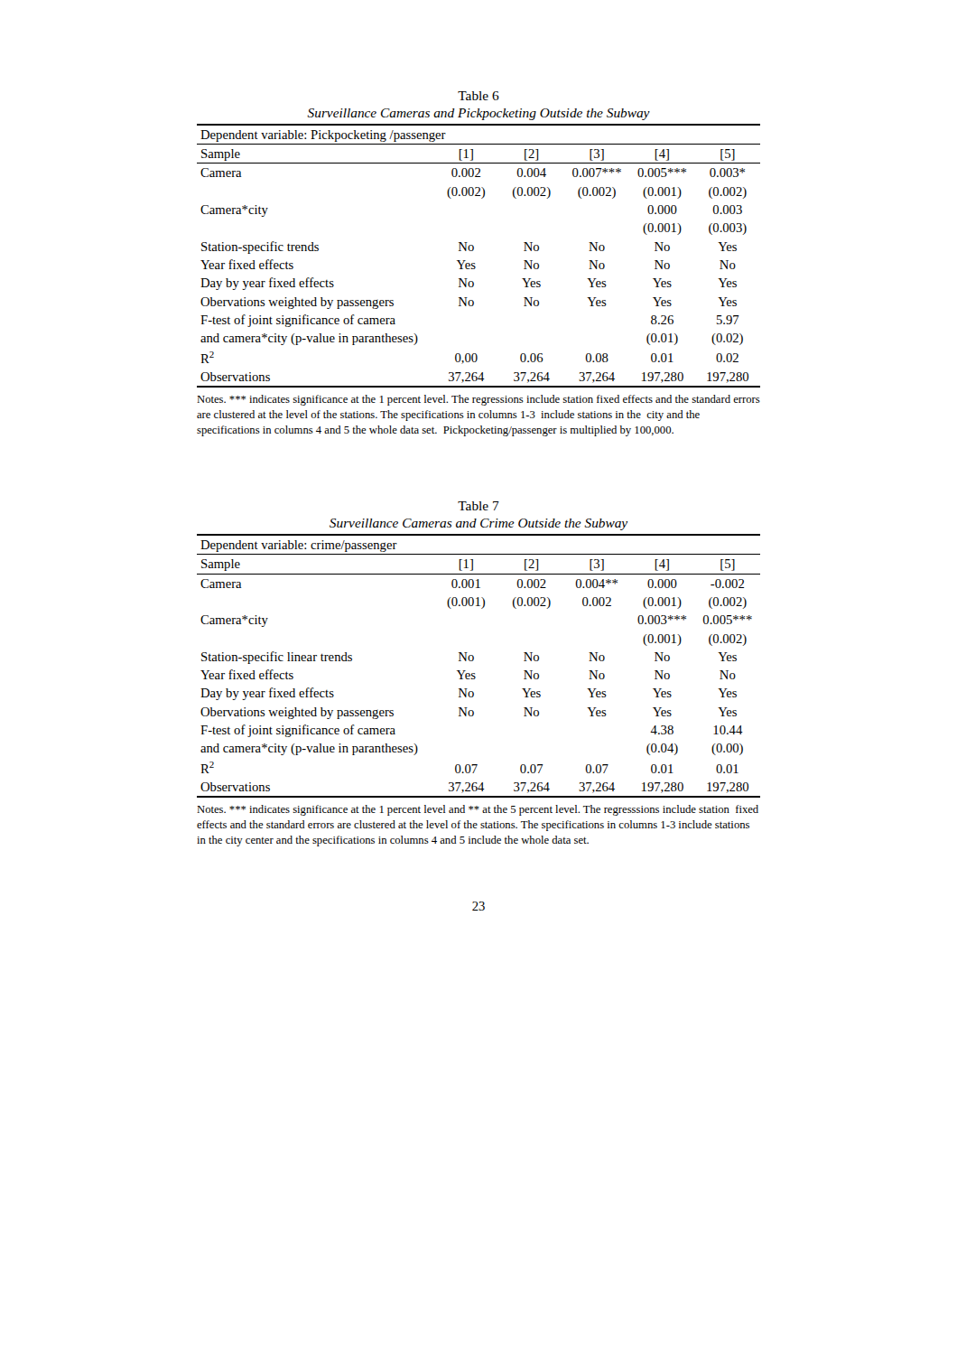Table 6
Surveillance Cameras and Pickpocketing Outside the Subway
| Dependent variable: Pickpocketing /passenger |
| Sample | [1] | [2] | [3] | [4] | [5] |
| Camera | 0.002 | 0.004 | 0.007*** | 0.005*** | 0.003* |
| | (0.002) | (0.002) | (0.002) | (0.001) | (0.002) |
| Camera*city | | | | 0.000 | 0.003 |
| | | | | (0.001) | (0.003) |
| Station-specific trends | No | No | No | No | Yes |
| Year fixed effects | Yes | No | No | No | No |
| Day by year fixed effects | No | Yes | Yes | Yes | Yes |
| Obervations weighted by passengers | No | No | Yes | Yes | Yes |
| F-test of joint significance of camera | | | | 8.26 | 5.97 |
| and camera*city (p-value in parantheses) | | | | (0.01) | (0.02) |
| R 2 | 0,00 | 0.06 | 0.08 | 0.01 | 0.02 |
| Observations | 37,264 | 37,264 | 37,264 | 197,280 | 197,280 |
Notes. *** indicates significance at the 1 percent level. The regressions include station fixed effects and the standard errors are clustered at the level of the stations. The specifications in columns 1-3 include stations in the city and the specifications in columns 4 and 5 the whole data set. Pickpocketing/passenger is multiplied by 100,000.
Table 7
Surveillance Cameras and Crime Outside the Subway
| Dependent variable: crime/passenger |
| Sample | [1] | [2] | [3] | [4] | [5] |
| Camera | 0.001 | 0.002 | 0.004** | 0.000 | -0.002 |
| | (0.001) | (0.002) | 0.002 | (0.001) | (0.002) |
| Camera*city | | | | 0.003*** | 0.005*** |
| | | | | (0.001) | (0.002) |
| Station-specific linear trends | No | No | No | No | Yes |
| Year fixed effects | Yes | No | No | No | No |
| Day by year fixed effects | No | Yes | Yes | Yes | Yes |
| Obervations weighted by passengers | No | No | Yes | Yes | Yes |
| F-test of joint significance of camera | | | | 4.38 | 10.44 |
| and camera*city (p-value in parantheses) | | | | (0.04) | (0.00) |
| R 2 | 0.07 | 0.07 | 0.07 | 0.01 | 0.01 |
| Observations | 37,264 | 37,264 | 37,264 | 197,280 | 197,280 |
Notes. *** indicates significance at the 1 percent level and ** at the 5 percent level. The regresssions include station fixed effects and the standard errors are clustered at the level of the stations. The specifications in columns 1-3 include stations in the city center and the specifications in columns 4 and 5 include the whole data set.
23